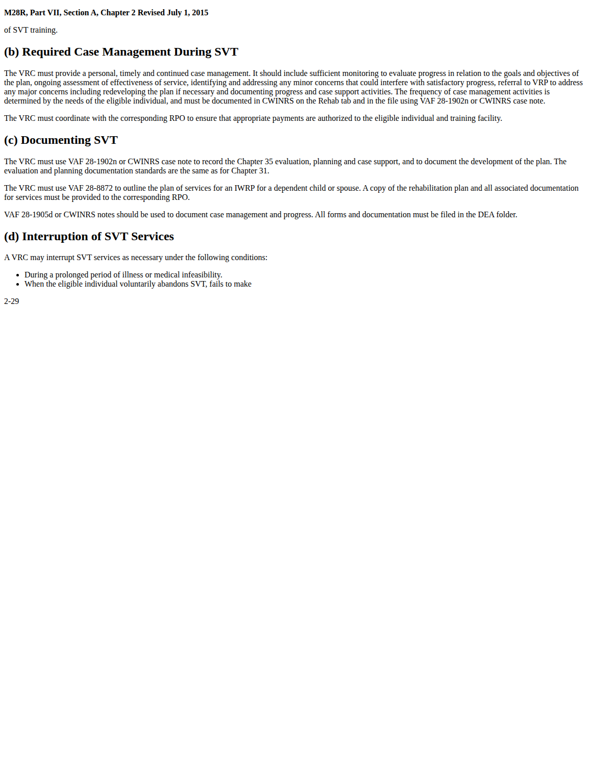M28R, Part VII, Section A, Chapter 2 Revised July 1, 2015
of SVT training.
(b) Required Case Management During SVT
The VRC must provide a personal, timely and continued case management. It should include sufficient monitoring to evaluate progress in relation to the goals and objectives of the plan, ongoing assessment of effectiveness of service, identifying and addressing any minor concerns that could interfere with satisfactory progress, referral to VRP to address any major concerns including redeveloping the plan if necessary and documenting progress and case support activities. The frequency of case management activities is determined by the needs of the eligible individual, and must be documented in CWINRS on the Rehab tab and in the file using VAF 28-1902n or CWINRS case note.
The VRC must coordinate with the corresponding RPO to ensure that appropriate payments are authorized to the eligible individual and training facility.
(c) Documenting SVT
The VRC must use VAF 28-1902n or CWINRS case note to record the Chapter 35 evaluation, planning and case support, and to document the development of the plan. The evaluation and planning documentation standards are the same as for Chapter 31.
The VRC must use VAF 28-8872 to outline the plan of services for an IWRP for a dependent child or spouse. A copy of the rehabilitation plan and all associated documentation for services must be provided to the corresponding RPO.
VAF 28-1905d or CWINRS notes should be used to document case management and progress. All forms and documentation must be filed in the DEA folder.
(d) Interruption of SVT Services
A VRC may interrupt SVT services as necessary under the following conditions:
During a prolonged period of illness or medical infeasibility.
When the eligible individual voluntarily abandons SVT, fails to make
2-29